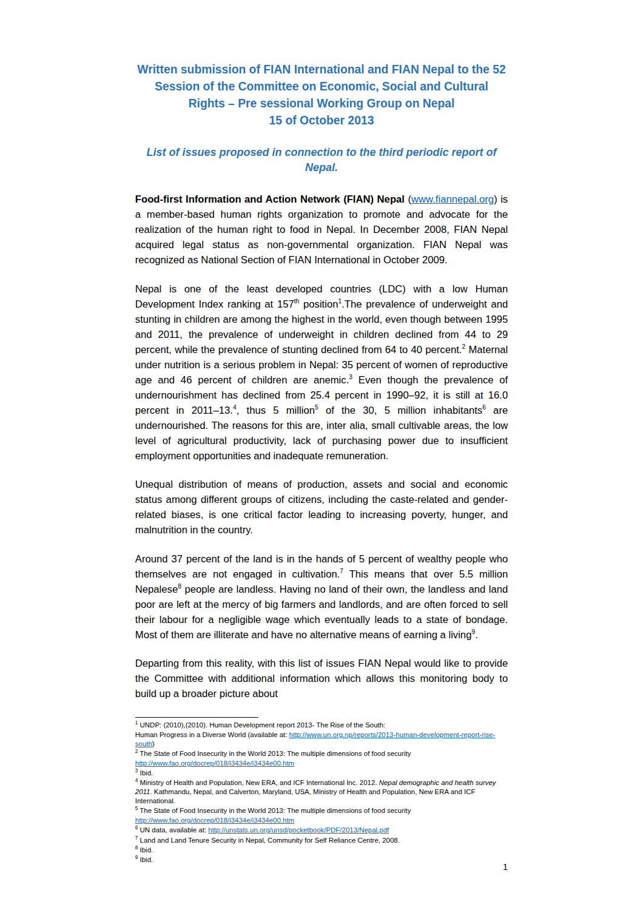Written submission of FIAN International and FIAN Nepal to the 52 Session of the Committee on Economic, Social and Cultural Rights – Pre sessional Working Group on Nepal
15 of October 2013
List of issues proposed in connection to the third periodic report of Nepal.
Food-first Information and Action Network (FIAN) Nepal (www.fiannepal.org) is a member-based human rights organization to promote and advocate for the realization of the human right to food in Nepal. In December 2008, FIAN Nepal acquired legal status as non-governmental organization. FIAN Nepal was recognized as National Section of FIAN International in October 2009.
Nepal is one of the least developed countries (LDC) with a low Human Development Index ranking at 157th position1.The prevalence of underweight and stunting in children are among the highest in the world, even though between 1995 and 2011, the prevalence of underweight in children declined from 44 to 29 percent, while the prevalence of stunting declined from 64 to 40 percent.2 Maternal under nutrition is a serious problem in Nepal: 35 percent of women of reproductive age and 46 percent of children are anemic.3 Even though the prevalence of undernourishment has declined from 25.4 percent in 1990–92, it is still at 16.0 percent in 2011–13.4, thus 5 million5 of the 30, 5 million inhabitants6 are undernourished. The reasons for this are, inter alia, small cultivable areas, the low level of agricultural productivity, lack of purchasing power due to insufficient employment opportunities and inadequate remuneration.
Unequal distribution of means of production, assets and social and economic status among different groups of citizens, including the caste-related and gender-related biases, is one critical factor leading to increasing poverty, hunger, and malnutrition in the country.
Around 37 percent of the land is in the hands of 5 percent of wealthy people who themselves are not engaged in cultivation.7 This means that over 5.5 million Nepalese8 people are landless. Having no land of their own, the landless and land poor are left at the mercy of big farmers and landlords, and are often forced to sell their labour for a negligible wage which eventually leads to a state of bondage. Most of them are illiterate and have no alternative means of earning a living9.
Departing from this reality, with this list of issues FIAN Nepal would like to provide the Committee with additional information which allows this monitoring body to build up a broader picture about
1 UNDP: (2010),(2010). Human Development report 2013- The Rise of the South:
Human Progress in a Diverse World (available at: http://www.un.org.np/reports/2013-human-development-report-rise-south)
2 The State of Food Insecurity in the World 2013: The multiple dimensions of food security
http://www.fao.org/docrep/018/i3434e/i3434e00.htm
3 Ibid.
4 Ministry of Health and Population, New ERA, and ICF International Inc. 2012. Nepal demographic and health survey 2011. Kathmandu, Nepal, and Calverton, Maryland, USA, Ministry of Health and Population, New ERA and ICF International.
5 The State of Food Insecurity in the World 2013: The multiple dimensions of food security
http://www.fao.org/docrep/018/i3434e/i3434e00.htm
6 UN data, available at: http://unstats.un.org/unsd/pocketbook/PDF/2013/Nepal.pdf
7 Land and Land Tenure Security in Nepal, Community for Self Reliance Centre, 2008.
8 Ibid.
9 Ibid.
1